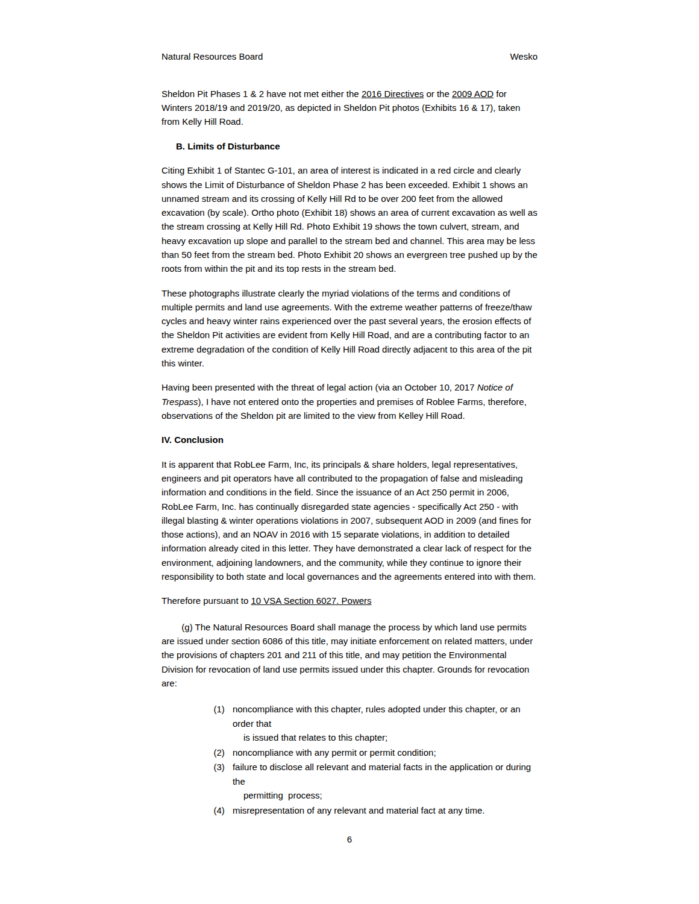Natural Resources Board
Wesko
Sheldon Pit Phases 1 & 2 have not met either the 2016 Directives or the 2009 AOD for Winters 2018/19 and 2019/20, as depicted in Sheldon Pit photos (Exhibits 16 & 17), taken from Kelly Hill Road.
B. Limits of Disturbance
Citing Exhibit 1 of Stantec G-101, an area of interest is indicated in a red circle and clearly shows the Limit of Disturbance of Sheldon Phase 2 has been exceeded. Exhibit 1 shows an unnamed stream and its crossing of Kelly Hill Rd to be over 200 feet from the allowed excavation (by scale). Ortho photo (Exhibit 18) shows an area of current excavation as well as the stream crossing at Kelly Hill Rd. Photo Exhibit 19 shows the town culvert, stream, and heavy excavation up slope and parallel to the stream bed and channel. This area may be less than 50 feet from the stream bed. Photo Exhibit 20 shows an evergreen tree pushed up by the roots from within the pit and its top rests in the stream bed.
These photographs illustrate clearly the myriad violations of the terms and conditions of multiple permits and land use agreements. With the extreme weather patterns of freeze/thaw cycles and heavy winter rains experienced over the past several years, the erosion effects of the Sheldon Pit activities are evident from Kelly Hill Road, and are a contributing factor to an extreme degradation of the condition of Kelly Hill Road directly adjacent to this area of the pit this winter.
Having been presented with the threat of legal action (via an October 10, 2017 Notice of Trespass), I have not entered onto the properties and premises of Roblee Farms, therefore, observations of the Sheldon pit are limited to the view from Kelley Hill Road.
IV. Conclusion
It is apparent that RobLee Farm, Inc, its principals & share holders, legal representatives, engineers and pit operators have all contributed to the propagation of false and misleading information and conditions in the field. Since the issuance of an Act 250 permit in 2006, RobLee Farm, Inc. has continually disregarded state agencies - specifically Act 250 - with illegal blasting & winter operations violations in 2007, subsequent AOD in 2009 (and fines for those actions), and an NOAV in 2016 with 15 separate violations, in addition to detailed information already cited in this letter. They have demonstrated a clear lack of respect for the environment, adjoining landowners, and the community, while they continue to ignore their responsibility to both state and local governances and the agreements entered into with them.
Therefore pursuant to 10 VSA Section 6027. Powers
(g) The Natural Resources Board shall manage the process by which land use permits are issued under section 6086 of this title, may initiate enforcement on related matters, under the provisions of chapters 201 and 211 of this title, and may petition the Environmental Division for revocation of land use permits issued under this chapter. Grounds for revocation are:
(1) noncompliance with this chapter, rules adopted under this chapter, or an order that is issued that relates to this chapter;
(2) noncompliance with any permit or permit condition;
(3) failure to disclose all relevant and material facts in the application or during the permitting process;
(4) misrepresentation of any relevant and material fact at any time.
6